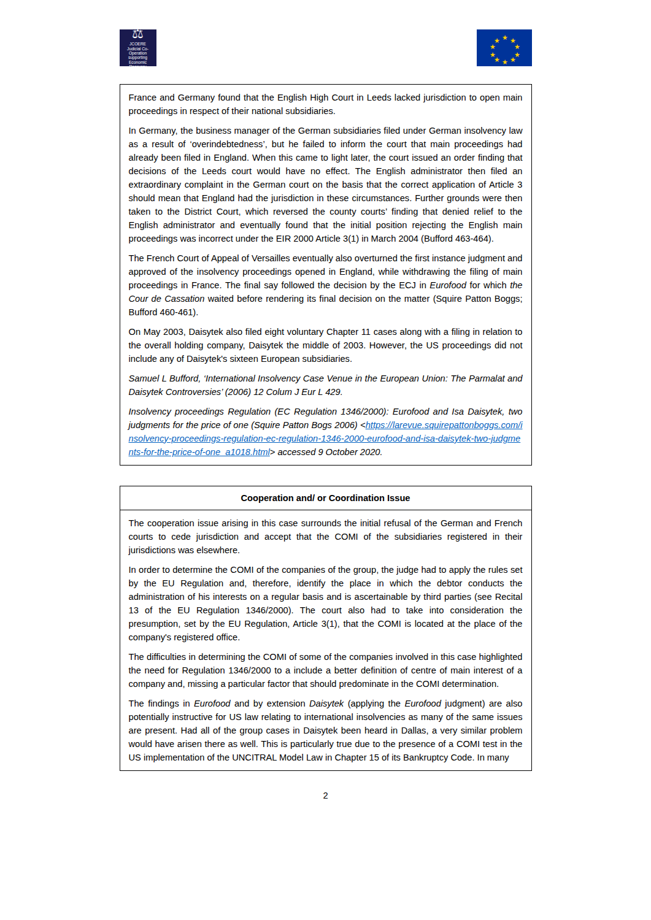⚖ JCOERE
Judicial Co-Operation
supporting Economic Recovery
★ ★ ★ ★ ★ ★ ★ ★ ★ ★
France and Germany found that the English High Court in Leeds lacked jurisdiction to open main proceedings in respect of their national subsidiaries.
In Germany, the business manager of the German subsidiaries filed under German insolvency law as a result of ‘overindebtedness’, but he failed to inform the court that main proceedings had already been filed in England. When this came to light later, the court issued an order finding that decisions of the Leeds court would have no effect. The English administrator then filed an extraordinary complaint in the German court on the basis that the correct application of Article 3 should mean that England had the jurisdiction in these circumstances. Further grounds were then taken to the District Court, which reversed the county courts’ finding that denied relief to the English administrator and eventually found that the initial position rejecting the English main proceedings was incorrect under the EIR 2000 Article 3(1) in March 2004 (Bufford 463-464).
The French Court of Appeal of Versailles eventually also overturned the first instance judgment and approved of the insolvency proceedings opened in England, while withdrawing the filing of main proceedings in France. The final say followed the decision by the ECJ in Eurofood for which the Cour de Cassation waited before rendering its final decision on the matter (Squire Patton Boggs; Bufford 460-461).
On May 2003, Daisytek also filed eight voluntary Chapter 11 cases along with a filing in relation to the overall holding company, Daisytek the middle of 2003. However, the US proceedings did not include any of Daisytek's sixteen European subsidiaries.
Samuel L Bufford, ‘International Insolvency Case Venue in the European Union: The Parmalat and Daisytek Controversies’ (2006) 12 Colum J Eur L 429.
Insolvency proceedings Regulation (EC Regulation 1346/2000): Eurofood and Isa Daisytek, two judgments for the price of one (Squire Patton Bogs 2006) <https://larevue.squirepattonboggs.com/insolvency-proceedings-regulation-ec-regulation-1346-2000-eurofood-and-isa-daisytek-two-judgments-for-the-price-of-one_a1018.html> accessed 9 October 2020.
Cooperation and/ or Coordination Issue
The cooperation issue arising in this case surrounds the initial refusal of the German and French courts to cede jurisdiction and accept that the COMI of the subsidiaries registered in their jurisdictions was elsewhere.
In order to determine the COMI of the companies of the group, the judge had to apply the rules set by the EU Regulation and, therefore, identify the place in which the debtor conducts the administration of his interests on a regular basis and is ascertainable by third parties (see Recital 13 of the EU Regulation 1346/2000). The court also had to take into consideration the presumption, set by the EU Regulation, Article 3(1), that the COMI is located at the place of the company's registered office.
The difficulties in determining the COMI of some of the companies involved in this case highlighted the need for Regulation 1346/2000 to a include a better definition of centre of main interest of a company and, missing a particular factor that should predominate in the COMI determination.
The findings in Eurofood and by extension Daisytek (applying the Eurofood judgment) are also potentially instructive for US law relating to international insolvencies as many of the same issues are present. Had all of the group cases in Daisytek been heard in Dallas, a very similar problem would have arisen there as well. This is particularly true due to the presence of a COMI test in the US implementation of the UNCITRAL Model Law in Chapter 15 of its Bankruptcy Code. In many
2